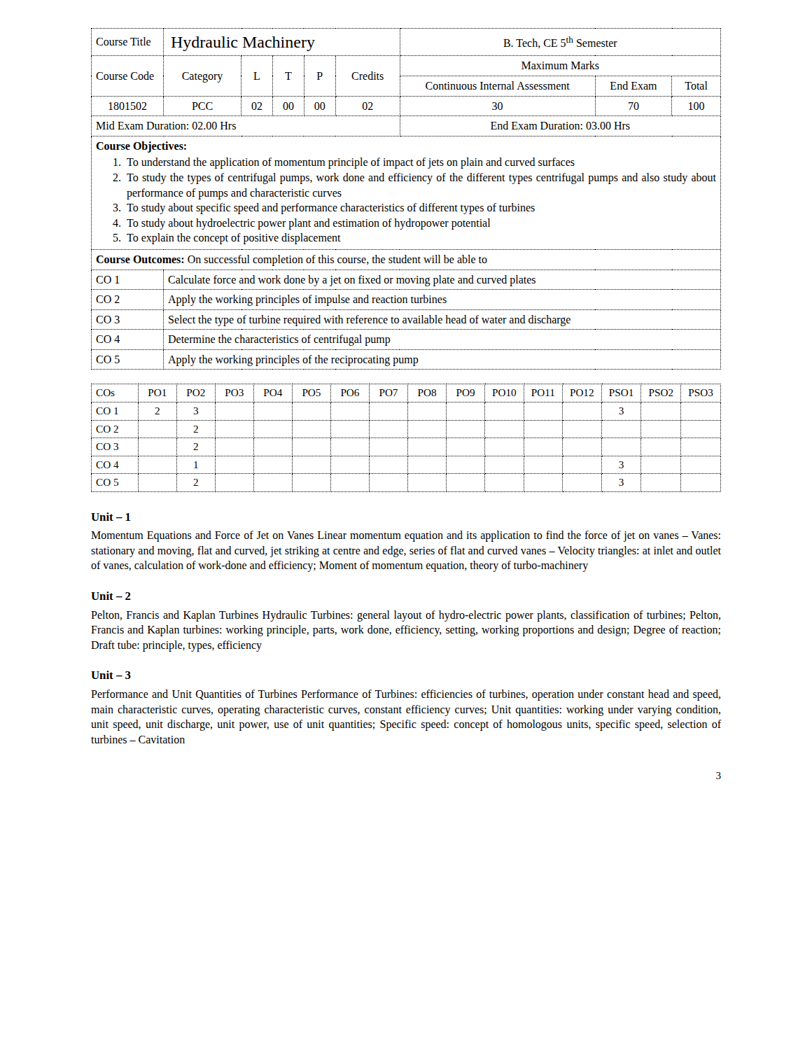| Course Title | Hydraulic Machinery | B. Tech, CE 5 th Semester |
| Course Code | Category | L | T | P | Credits | Maximum Marks |
| Continuous Internal Assessment | End Exam | Total |
| 1801502 | PCC | 02 | 00 | 00 | 02 | 30 | 70 | 100 |
| Mid Exam Duration: 02.00 Hrs | End Exam Duration: 03.00 Hrs |
| Course Objectives: To understand the application of momentum principle of impact of jets on plain and curved surfaces To study the types of centrifugal pumps, work done and efficiency of the different types centrifugal pumps and also study about performance of pumps and characteristic curves To study about specific speed and performance characteristics of different types of turbines To study about hydroelectric power plant and estimation of hydropower potential To explain the concept of positive displacement |
| Course Outcomes: On successful completion of this course, the student will be able to |
| CO 1 | Calculate force and work done by a jet on fixed or moving plate and curved plates |
| CO 2 | Apply the working principles of impulse and reaction turbines |
| CO 3 | Select the type of turbine required with reference to available head of water and discharge |
| CO 4 | Determine the characteristics of centrifugal pump |
| CO 5 | Apply the working principles of the reciprocating pump |
| COs | PO1 | PO2 | PO3 | PO4 | PO5 | PO6 | PO7 | PO8 | PO9 | PO10 | PO11 | PO12 | PSO1 | PSO2 | PSO3 |
| --- | --- | --- | --- | --- | --- | --- | --- | --- | --- | --- | --- | --- | --- | --- | --- |
| CO 1 | 2 | 3 | | | | | | | | | | | 3 | | |
| CO 2 | | 2 | | | | | | | | | | | | | |
| CO 3 | | 2 | | | | | | | | | | | | | |
| CO 4 | | 1 | | | | | | | | | | | 3 | | |
| CO 5 | | 2 | | | | | | | | | | | 3 | | |
Unit – 1
Momentum Equations and Force of Jet on Vanes Linear momentum equation and its application to find the force of jet on vanes – Vanes: stationary and moving, flat and curved, jet striking at centre and edge, series of flat and curved vanes – Velocity triangles: at inlet and outlet of vanes, calculation of work-done and efficiency; Moment of momentum equation, theory of turbo-machinery
Unit – 2
Pelton, Francis and Kaplan Turbines Hydraulic Turbines: general layout of hydro-electric power plants, classification of turbines; Pelton, Francis and Kaplan turbines: working principle, parts, work done, efficiency, setting, working proportions and design; Degree of reaction; Draft tube: principle, types, efficiency
Unit – 3
Performance and Unit Quantities of Turbines Performance of Turbines: efficiencies of turbines, operation under constant head and speed, main characteristic curves, operating characteristic curves, constant efficiency curves; Unit quantities: working under varying condition, unit speed, unit discharge, unit power, use of unit quantities; Specific speed: concept of homologous units, specific speed, selection of turbines – Cavitation
3